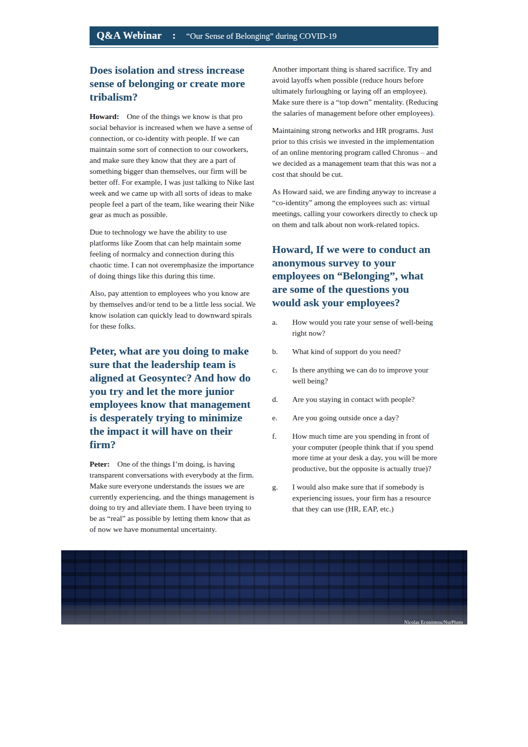Q&A Webinar: “Our Sense of Belonging” during COVID-19
Does isolation and stress increase sense of belonging or create more tribalism?
Howard: One of the things we know is that pro social behavior is increased when we have a sense of connection, or co-identity with people. If we can maintain some sort of connection to our coworkers, and make sure they know that they are a part of something bigger than themselves, our firm will be better off. For example, I was just talking to Nike last week and we came up with all sorts of ideas to make people feel a part of the team, like wearing their Nike gear as much as possible.
Due to technology we have the ability to use platforms like Zoom that can help maintain some feeling of normalcy and connection during this chaotic time. I can not overemphasize the importance of doing things like this during this time.
Also, pay attention to employees who you know are by themselves and/or tend to be a little less social. We know isolation can quickly lead to downward spirals for these folks.
Peter, what are you doing to make sure that the leadership team is aligned at Geosyntec? And how do you try and let the more junior employees know that management is desperately trying to minimize the impact it will have on their firm?
Peter: One of the things I’m doing, is having transparent conversations with everybody at the firm. Make sure everyone understands the issues we are currently experiencing, and the things management is doing to try and alleviate them. I have been trying to be as “real” as possible by letting them know that as of now we have monumental uncertainty.
Another important thing is shared sacrifice. Try and avoid layoffs when possible (reduce hours before ultimately furloughing or laying off an employee). Make sure there is a “top down” mentality. (Reducing the salaries of management before other employees).
Maintaining strong networks and HR programs. Just prior to this crisis we invested in the implementation of an online mentoring program called Chronus – and we decided as a management team that this was not a cost that should be cut.
As Howard said, we are finding anyway to increase a “co-identity” among the employees such as: virtual meetings, calling your coworkers directly to check up on them and talk about non work-related topics.
Howard, If we were to conduct an anonymous survey to your employees on “Belonging”, what are some of the questions you would ask your employees?
a. How would you rate your sense of well-being right now?
b. What kind of support do you need?
c. Is there anything we can do to improve your well being?
d. Are you staying in contact with people?
e. Are you going outside once a day?
f. How much time are you spending in front of your computer (people think that if you spend more time at your desk a day, you will be more productive, but the opposite is actually true)?
g. I would also make sure that if somebody is experiencing issues, your firm has a resource that they can use (HR, EAP, etc.)
Nicolas Econòmou/NurPhoto